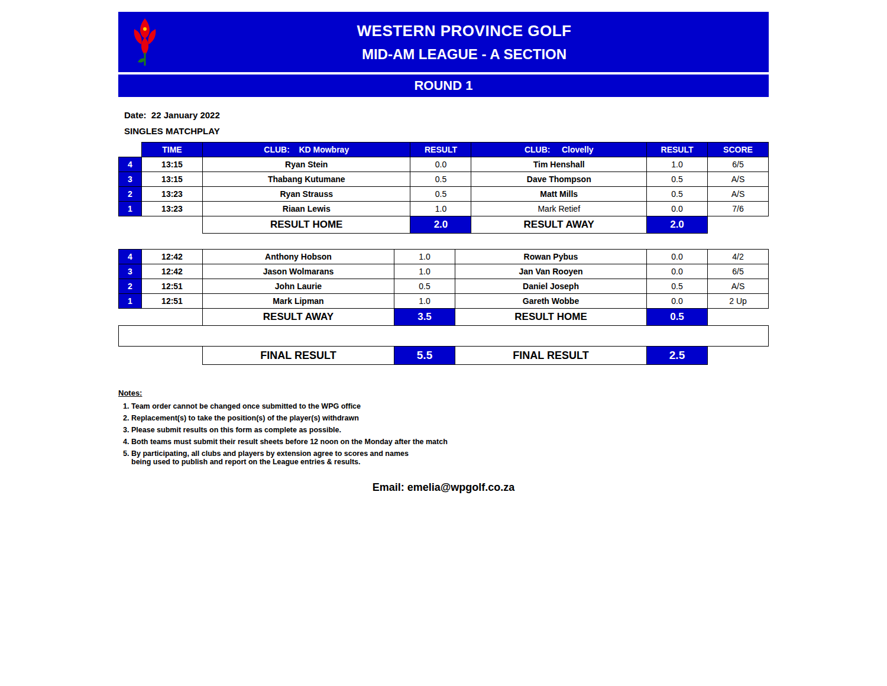WESTERN PROVINCE GOLF
MID-AM LEAGUE - A SECTION
ROUND 1
Date: 22 January 2022
SINGLES MATCHPLAY
| | TIME | CLUB: KD Mowbray | RESULT | CLUB: Clovelly | RESULT | SCORE |
| --- | --- | --- | --- | --- | --- | --- |
| 4 | 13:15 | Ryan Stein | 0.0 | Tim Henshall | 1.0 | 6/5 |
| 3 | 13:15 | Thabang Kutumane | 0.5 | Dave Thompson | 0.5 | A/S |
| 2 | 13:23 | Ryan Strauss | 0.5 | Matt Mills | 0.5 | A/S |
| 1 | 13:23 | Riaan Lewis | 1.0 | Mark Retief | 0.0 | 7/6 |
| | RESULT HOME | 2.0 | RESULT AWAY | 2.0 | |
| 4 | 12:42 | Anthony Hobson | 1.0 | Rowan Pybus | 0.0 | 4/2 |
| 3 | 12:42 | Jason Wolmarans | 1.0 | Jan Van Rooyen | 0.0 | 6/5 |
| 2 | 12:51 | John Laurie | 0.5 | Daniel Joseph | 0.5 | A/S |
| 1 | 12:51 | Mark Lipman | 1.0 | Gareth Wobbe | 0.0 | 2 Up |
| | RESULT AWAY | 3.5 | RESULT HOME | 0.5 | |
| | FINAL RESULT | 5.5 | FINAL RESULT | 2.5 | |
Notes:
Team order cannot be changed once submitted to the WPG office
Replacement(s) to take the position(s) of the player(s) withdrawn
Please submit results on this form as complete as possible.
Both teams must submit their result sheets before 12 noon on the Monday after the match
By participating, all clubs and players by extension agree to scores and names being used to publish and report on the League entries & results.
Email: emelia@wpgolf.co.za